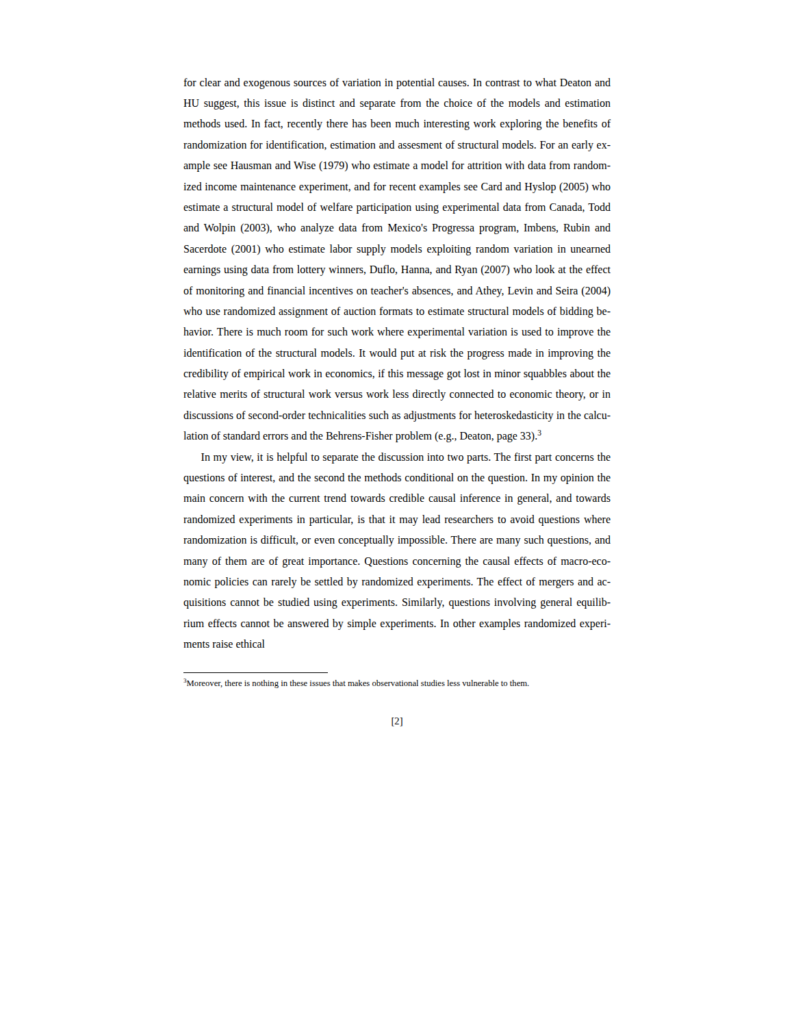for clear and exogenous sources of variation in potential causes. In contrast to what Deaton and HU suggest, this issue is distinct and separate from the choice of the models and estimation methods used. In fact, recently there has been much interesting work exploring the benefits of randomization for identification, estimation and assesment of structural models. For an early example see Hausman and Wise (1979) who estimate a model for attrition with data from randomized income maintenance experiment, and for recent examples see Card and Hyslop (2005) who estimate a structural model of welfare participation using experimental data from Canada, Todd and Wolpin (2003), who analyze data from Mexico's Progressa program, Imbens, Rubin and Sacerdote (2001) who estimate labor supply models exploiting random variation in unearned earnings using data from lottery winners, Duflo, Hanna, and Ryan (2007) who look at the effect of monitoring and financial incentives on teacher's absences, and Athey, Levin and Seira (2004) who use randomized assignment of auction formats to estimate structural models of bidding behavior. There is much room for such work where experimental variation is used to improve the identification of the structural models. It would put at risk the progress made in improving the credibility of empirical work in economics, if this message got lost in minor squabbles about the relative merits of structural work versus work less directly connected to economic theory, or in discussions of second-order technicalities such as adjustments for heteroskedasticity in the calculation of standard errors and the Behrens-Fisher problem (e.g., Deaton, page 33).3
In my view, it is helpful to separate the discussion into two parts. The first part concerns the questions of interest, and the second the methods conditional on the question. In my opinion the main concern with the current trend towards credible causal inference in general, and towards randomized experiments in particular, is that it may lead researchers to avoid questions where randomization is difficult, or even conceptually impossible. There are many such questions, and many of them are of great importance. Questions concerning the causal effects of macro-economic policies can rarely be settled by randomized experiments. The effect of mergers and acquisitions cannot be studied using experiments. Similarly, questions involving general equilibrium effects cannot be answered by simple experiments. In other examples randomized experiments raise ethical
3Moreover, there is nothing in these issues that makes observational studies less vulnerable to them.
[2]